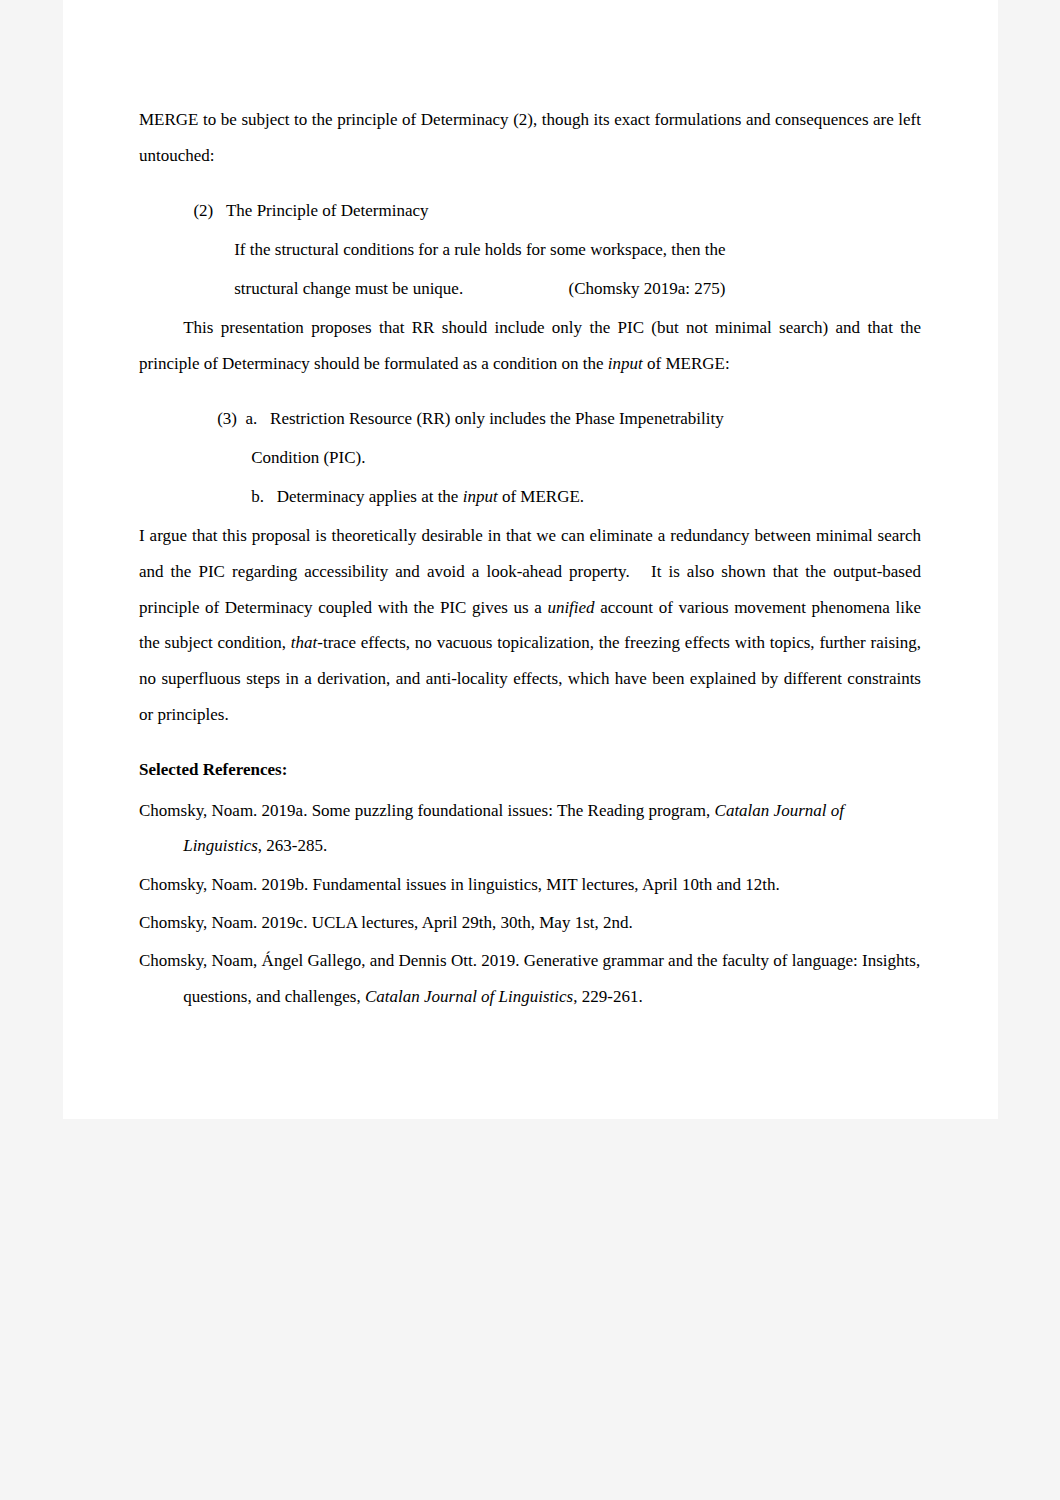MERGE to be subject to the principle of Determinacy (2), though its exact formulations and consequences are left untouched:
(2) The Principle of Determinacy
If the structural conditions for a rule holds for some workspace, then the
structural change must be unique.(Chomsky 2019a: 275)
This presentation proposes that RR should include only the PIC (but not minimal search) and that the principle of Determinacy should be formulated as a condition on the input of MERGE:
(3) a. Restriction Resource (RR) only includes the Phase Impenetrability
Condition (PIC).
b. Determinacy applies at the input of MERGE.
I argue that this proposal is theoretically desirable in that we can eliminate a redundancy between minimal search and the PIC regarding accessibility and avoid a look-ahead property. It is also shown that the output-based principle of Determinacy coupled with the PIC gives us a unified account of various movement phenomena like the subject condition, that-trace effects, no vacuous topicalization, the freezing effects with topics, further raising, no superfluous steps in a derivation, and anti-locality effects, which have been explained by different constraints or principles.
Selected References:
Chomsky, Noam. 2019a. Some puzzling foundational issues: The Reading program, Catalan Journal of Linguistics, 263-285.
Chomsky, Noam. 2019b. Fundamental issues in linguistics, MIT lectures, April 10th and 12th.
Chomsky, Noam. 2019c. UCLA lectures, April 29th, 30th, May 1st, 2nd.
Chomsky, Noam, Ángel Gallego, and Dennis Ott. 2019. Generative grammar and the faculty of language: Insights, questions, and challenges, Catalan Journal of Linguistics, 229-261.